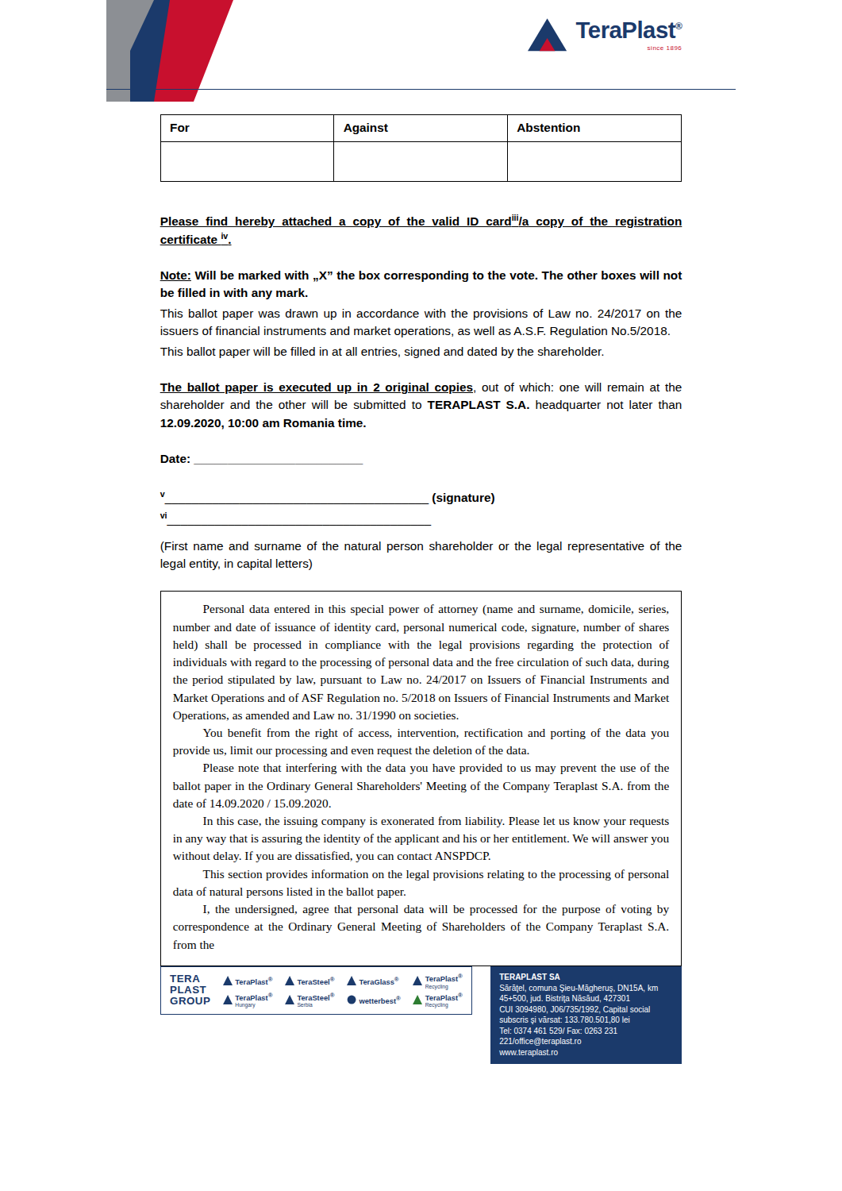TeraPlast®
since 1896
| For | Against | Abstention |
| --- | --- | --- |
Please find hereby attached a copy of the valid ID cardiii/a copy of the registration certificate iv.
Note: Will be marked with „X” the box corresponding to the vote. The other boxes will not be filled in with any mark.
This ballot paper was drawn up in accordance with the provisions of Law no. 24/2017 on the issuers of financial instruments and market operations, as well as A.S.F. Regulation No.5/2018.
This ballot paper will be filled in at all entries, signed and dated by the shareholder.
The ballot paper is executed up in 2 original copies, out of which: one will remain at the shareholder and the other will be submitted to TERAPLAST S.A. headquarter not later than 12.09.2020, 10:00 am Romania time.
Date: _________________________
v_______________________________________ (signature)
vi_______________________________________
(First name and surname of the natural person shareholder or the legal representative of the legal entity, in capital letters)
Personal data entered in this special power of attorney (name and surname, domicile, series, number and date of issuance of identity card, personal numerical code, signature, number of shares held) shall be processed in compliance with the legal provisions regarding the protection of individuals with regard to the processing of personal data and the free circulation of such data, during the period stipulated by law, pursuant to Law no. 24/2017 on Issuers of Financial Instruments and Market Operations and of ASF Regulation no. 5/2018 on Issuers of Financial Instruments and Market Operations, as amended and Law no. 31/1990 on societies.
You benefit from the right of access, intervention, rectification and porting of the data you provide us, limit our processing and even request the deletion of the data.
Please note that interfering with the data you have provided to us may prevent the use of the ballot paper in the Ordinary General Shareholders' Meeting of the Company Teraplast S.A. from the date of 14.09.2020 / 15.09.2020.
In this case, the issuing company is exonerated from liability. Please let us know your requests in any way that is assuring the identity of the applicant and his or her entitlement. We will answer you without delay. If you are dissatisfied, you can contact ANSPDCP.
This section provides information on the legal provisions relating to the processing of personal data of natural persons listed in the ballot paper.
I, the undersigned, agree that personal data will be processed for the purpose of voting by correspondence at the Ordinary General Meeting of Shareholders of the Company Teraplast S.A. from the
TERA
PLAST
GROUP
TeraPlast®
TeraSteel®
TeraGlass®
TeraPlast®Recycling
TeraPlast®Hungary
TeraSteel®Serbia
wetterbest®
TeraPlast®Recycling
TERAPLAST SA
Sărăţel, comuna Şieu-Măgheruş, DN15A, km 45+500, jud. Bistriţa Năsăud, 427301
CUI 3094980, J06/735/1992, Capital social subscris şi vărsat: 133.780.501,80 lei
Tel: 0374 461 529/ Fax: 0263 231 221/office@teraplast.ro
www.teraplast.ro